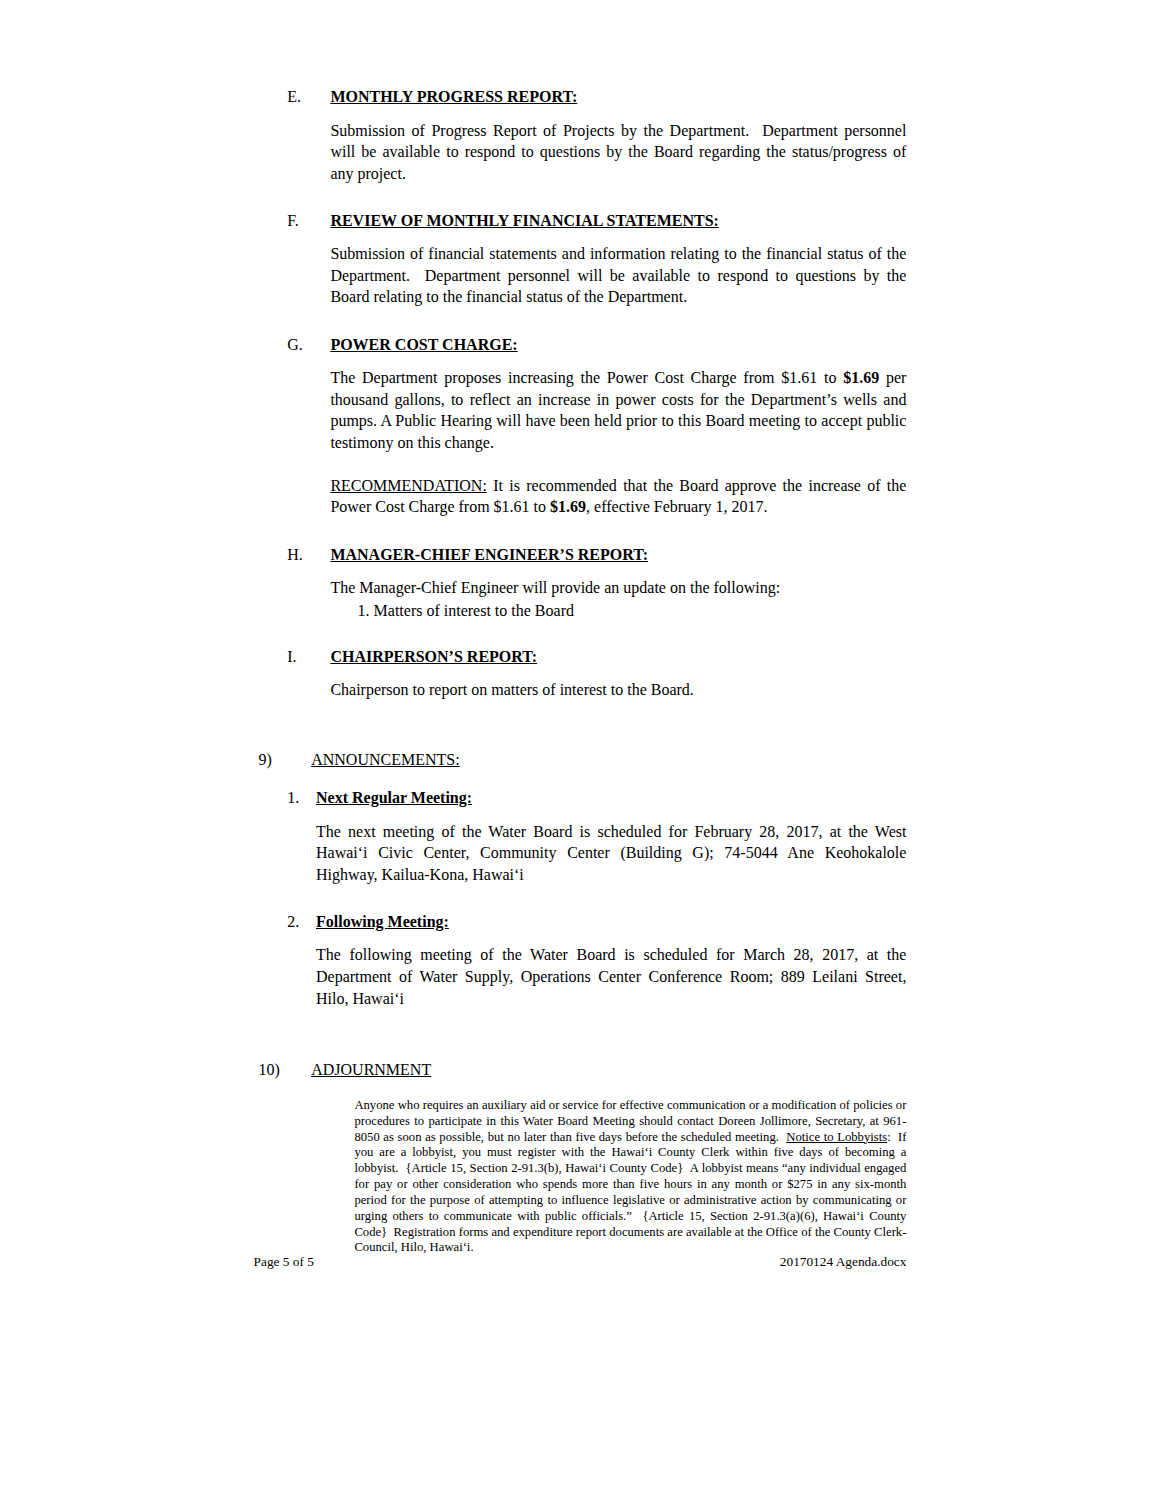E.
MONTHLY PROGRESS REPORT:
Submission of Progress Report of Projects by the Department. Department personnel will be available to respond to questions by the Board regarding the status/progress of any project.
F.
REVIEW OF MONTHLY FINANCIAL STATEMENTS:
Submission of financial statements and information relating to the financial status of the Department. Department personnel will be available to respond to questions by the Board relating to the financial status of the Department.
G.
POWER COST CHARGE:
The Department proposes increasing the Power Cost Charge from $1.61 to $1.69 per thousand gallons, to reflect an increase in power costs for the Department’s wells and pumps. A Public Hearing will have been held prior to this Board meeting to accept public testimony on this change.
RECOMMENDATION: It is recommended that the Board approve the increase of the Power Cost Charge from $1.61 to $1.69, effective February 1, 2017.
H.
MANAGER-CHIEF ENGINEER’S REPORT:
The Manager-Chief Engineer will provide an update on the following:
Matters of interest to the Board
I.
CHAIRPERSON’S REPORT:
Chairperson to report on matters of interest to the Board.
9)
ANNOUNCEMENTS:
1.
Next Regular Meeting:
The next meeting of the Water Board is scheduled for February 28, 2017, at the West Hawai‘i Civic Center, Community Center (Building G); 74-5044 Ane Keohokalole Highway, Kailua-Kona, Hawai‘i
2.
Following Meeting:
The following meeting of the Water Board is scheduled for March 28, 2017, at the Department of Water Supply, Operations Center Conference Room; 889 Leilani Street, Hilo, Hawai‘i
10)
ADJOURNMENT
Anyone who requires an auxiliary aid or service for effective communication or a modification of policies or procedures to participate in this Water Board Meeting should contact Doreen Jollimore, Secretary, at 961-8050 as soon as possible, but no later than five days before the scheduled meeting. Notice to Lobbyists: If you are a lobbyist, you must register with the Hawai‘i County Clerk within five days of becoming a lobbyist. {Article 15, Section 2-91.3(b), Hawai‘i County Code} A lobbyist means “any individual engaged for pay or other consideration who spends more than five hours in any month or $275 in any six-month period for the purpose of attempting to influence legislative or administrative action by communicating or urging others to communicate with public officials.” {Article 15, Section 2-91.3(a)(6), Hawai‘i County Code} Registration forms and expenditure report documents are available at the Office of the County Clerk-Council, Hilo, Hawai‘i.
Page 5 of 5 20170124 Agenda.docx